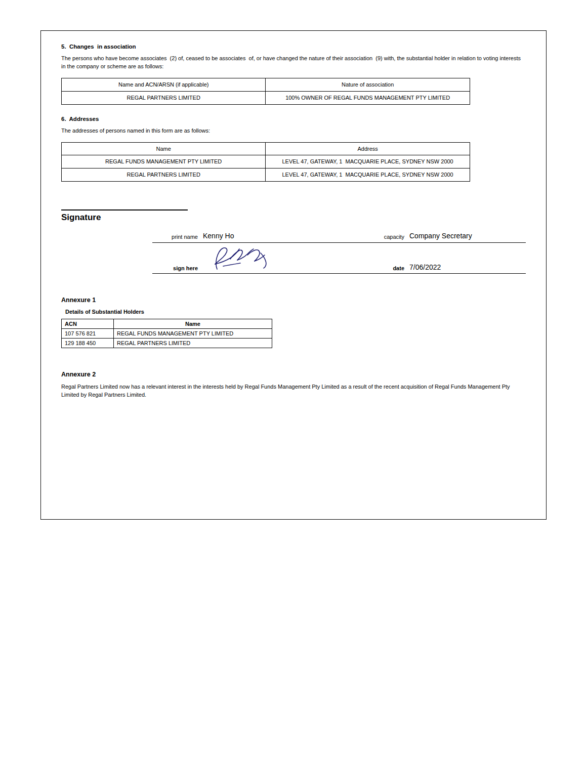5. Changes in association
The persons who have become associates (2) of, ceased to be associates of, or have changed the nature of their association (9) with, the substantial holder in relation to voting interests in the company or scheme are as follows:
| Name and ACN/ARSN (if applicable) | Nature of association |
| --- | --- |
| REGAL PARTNERS LIMITED | 100% OWNER OF REGAL FUNDS MANAGEMENT PTY LIMITED |
6. Addresses
The addresses of persons named in this form are as follows:
| Name | Address |
| --- | --- |
| REGAL FUNDS MANAGEMENT PTY LIMITED | LEVEL 47, GATEWAY, 1 MACQUARIE PLACE, SYDNEY NSW 2000 |
| REGAL PARTNERS LIMITED | LEVEL 47, GATEWAY, 1 MACQUARIE PLACE, SYDNEY NSW 2000 |
Signature
print name
Kenny Ho
capacity
Company Secretary
sign here
date
7/06/2022
Annexure 1
Details of Substantial Holders
| ACN | Name |
| --- | --- |
| 107 576 821 | REGAL FUNDS MANAGEMENT PTY LIMITED |
| 129 188 450 | REGAL PARTNERS LIMITED |
Annexure 2
Regal Partners Limited now has a relevant interest in the interests held by Regal Funds Management Pty Limited as a result of the recent acquisition of Regal Funds Management Pty Limited by Regal Partners Limited.